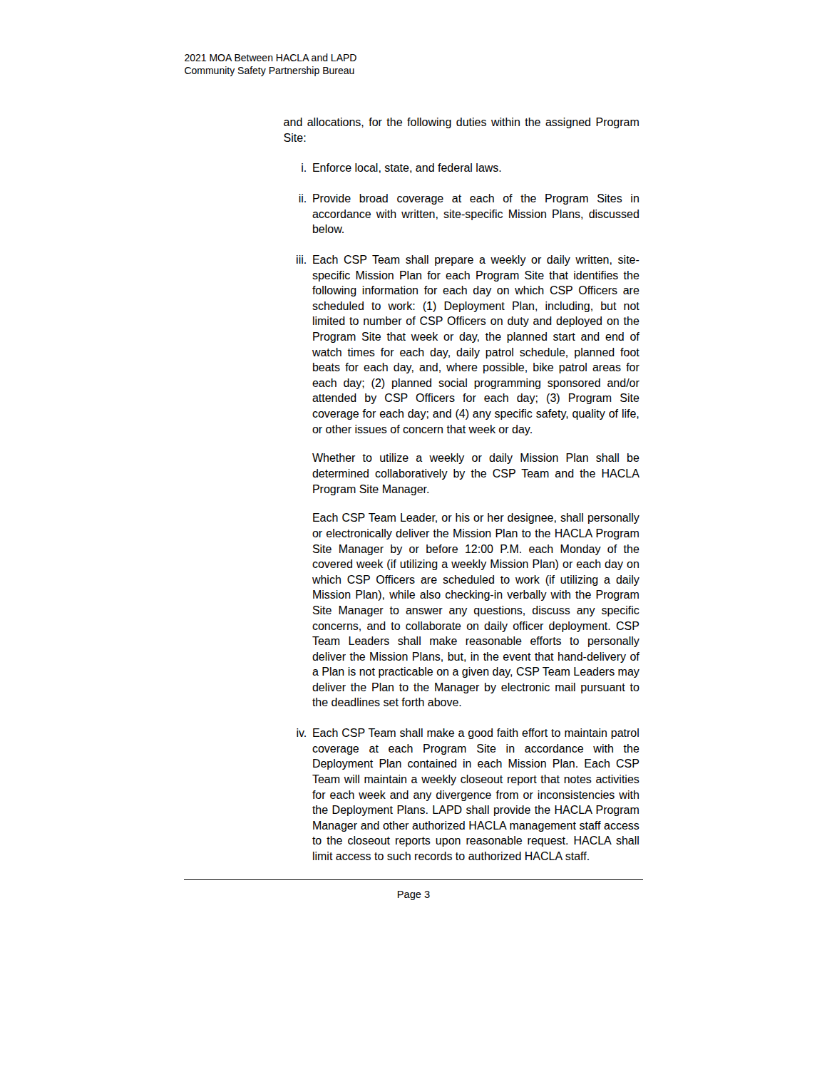2021 MOA Between HACLA and LAPD
Community Safety Partnership Bureau
and allocations, for the following duties within the assigned Program Site:
i.
Enforce local, state, and federal laws.
ii.
Provide broad coverage at each of the Program Sites in accordance with written, site-specific Mission Plans, discussed below.
iii.
Each CSP Team shall prepare a weekly or daily written, site-specific Mission Plan for each Program Site that identifies the following information for each day on which CSP Officers are scheduled to work: (1) Deployment Plan, including, but not limited to number of CSP Officers on duty and deployed on the Program Site that week or day, the planned start and end of watch times for each day, daily patrol schedule, planned foot beats for each day, and, where possible, bike patrol areas for each day; (2) planned social programming sponsored and/or attended by CSP Officers for each day; (3) Program Site coverage for each day; and (4) any specific safety, quality of life, or other issues of concern that week or day.
Whether to utilize a weekly or daily Mission Plan shall be determined collaboratively by the CSP Team and the HACLA Program Site Manager.
Each CSP Team Leader, or his or her designee, shall personally or electronically deliver the Mission Plan to the HACLA Program Site Manager by or before 12:00 P.M. each Monday of the covered week (if utilizing a weekly Mission Plan) or each day on which CSP Officers are scheduled to work (if utilizing a daily Mission Plan), while also checking-in verbally with the Program Site Manager to answer any questions, discuss any specific concerns, and to collaborate on daily officer deployment. CSP Team Leaders shall make reasonable efforts to personally deliver the Mission Plans, but, in the event that hand-delivery of a Plan is not practicable on a given day, CSP Team Leaders may deliver the Plan to the Manager by electronic mail pursuant to the deadlines set forth above.
iv.
Each CSP Team shall make a good faith effort to maintain patrol coverage at each Program Site in accordance with the Deployment Plan contained in each Mission Plan. Each CSP Team will maintain a weekly closeout report that notes activities for each week and any divergence from or inconsistencies with the Deployment Plans. LAPD shall provide the HACLA Program Manager and other authorized HACLA management staff access to the closeout reports upon reasonable request. HACLA shall limit access to such records to authorized HACLA staff.
Page 3